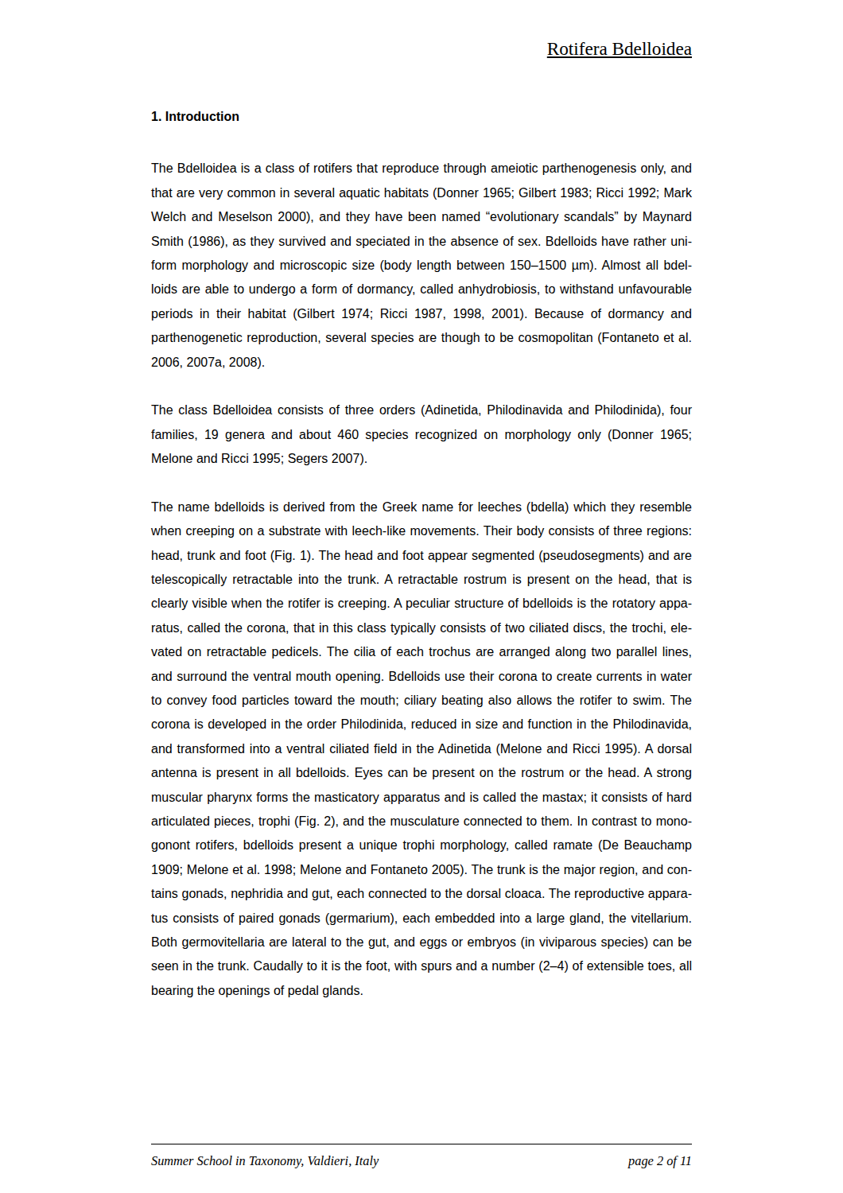Rotifera Bdelloidea
1. Introduction
The Bdelloidea is a class of rotifers that reproduce through ameiotic parthenogenesis only, and that are very common in several aquatic habitats (Donner 1965; Gilbert 1983; Ricci 1992; Mark Welch and Meselson 2000), and they have been named “evolutionary scandals” by Maynard Smith (1986), as they survived and speciated in the absence of sex. Bdelloids have rather uniform morphology and microscopic size (body length between 150–1500 µm). Almost all bdelloids are able to undergo a form of dormancy, called anhydrobiosis, to withstand unfavourable periods in their habitat (Gilbert 1974; Ricci 1987, 1998, 2001). Because of dormancy and parthenogenetic reproduction, several species are though to be cosmopolitan (Fontaneto et al. 2006, 2007a, 2008).
The class Bdelloidea consists of three orders (Adinetida, Philodinavida and Philodinida), four families, 19 genera and about 460 species recognized on morphology only (Donner 1965; Melone and Ricci 1995; Segers 2007).
The name bdelloids is derived from the Greek name for leeches (bdella) which they resemble when creeping on a substrate with leech-like movements. Their body consists of three regions: head, trunk and foot (Fig. 1). The head and foot appear segmented (pseudosegments) and are telescopically retractable into the trunk. A retractable rostrum is present on the head, that is clearly visible when the rotifer is creeping. A peculiar structure of bdelloids is the rotatory apparatus, called the corona, that in this class typically consists of two ciliated discs, the trochi, elevated on retractable pedicels. The cilia of each trochus are arranged along two parallel lines, and surround the ventral mouth opening. Bdelloids use their corona to create currents in water to convey food particles toward the mouth; ciliary beating also allows the rotifer to swim. The corona is developed in the order Philodinida, reduced in size and function in the Philodinavida, and transformed into a ventral ciliated field in the Adinetida (Melone and Ricci 1995). A dorsal antenna is present in all bdelloids. Eyes can be present on the rostrum or the head. A strong muscular pharynx forms the masticatory apparatus and is called the mastax; it consists of hard articulated pieces, trophi (Fig. 2), and the musculature connected to them. In contrast to monogonont rotifers, bdelloids present a unique trophi morphology, called ramate (De Beauchamp 1909; Melone et al. 1998; Melone and Fontaneto 2005). The trunk is the major region, and contains gonads, nephridia and gut, each connected to the dorsal cloaca. The reproductive apparatus consists of paired gonads (germarium), each embedded into a large gland, the vitellarium. Both germovitellaria are lateral to the gut, and eggs or embryos (in viviparous species) can be seen in the trunk. Caudally to it is the foot, with spurs and a number (2–4) of extensible toes, all bearing the openings of pedal glands.
Summer School in Taxonomy, Valdieri, Italy page 2 of 11